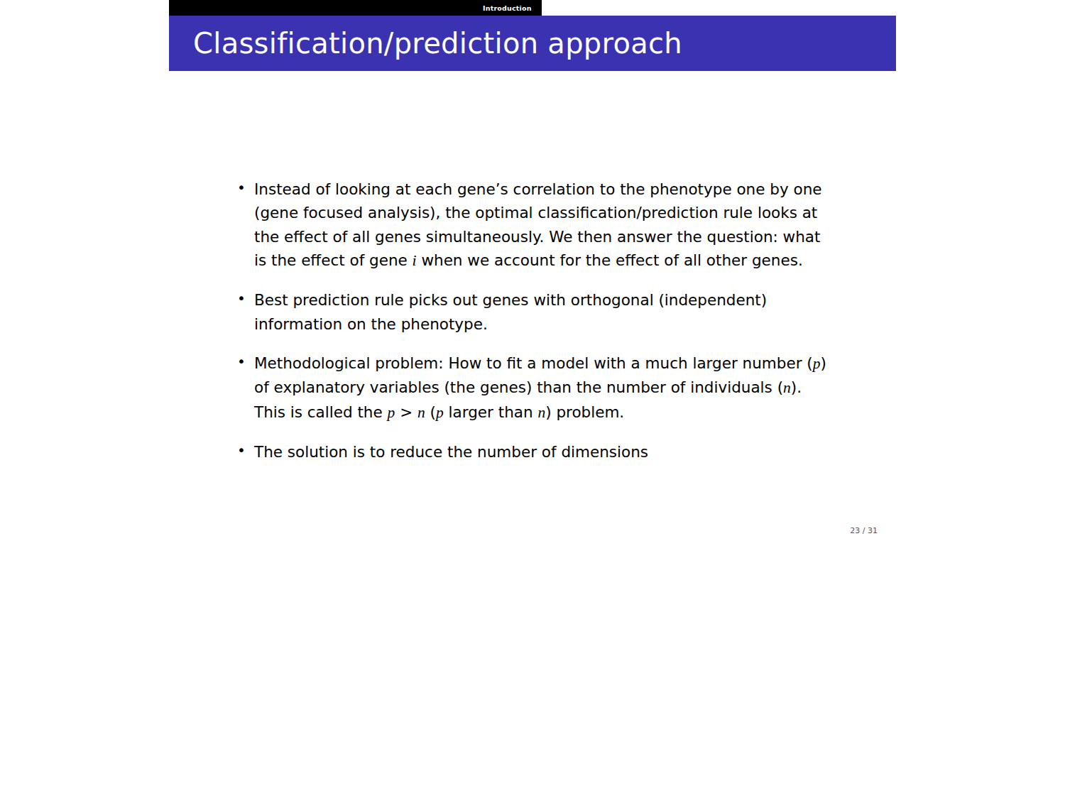Introduction
Classification/prediction approach
Instead of looking at each gene’s correlation to the phenotype one by one (gene focused analysis), the optimal classification/prediction rule looks at the effect of all genes simultaneously. We then answer the question: what is the effect of gene i when we account for the effect of all other genes.
Best prediction rule picks out genes with orthogonal (independent) information on the phenotype.
Methodological problem: How to fit a model with a much larger number (p) of explanatory variables (the genes) than the number of individuals (n). This is called the p > n (p larger than n) problem.
The solution is to reduce the number of dimensions
23 / 31